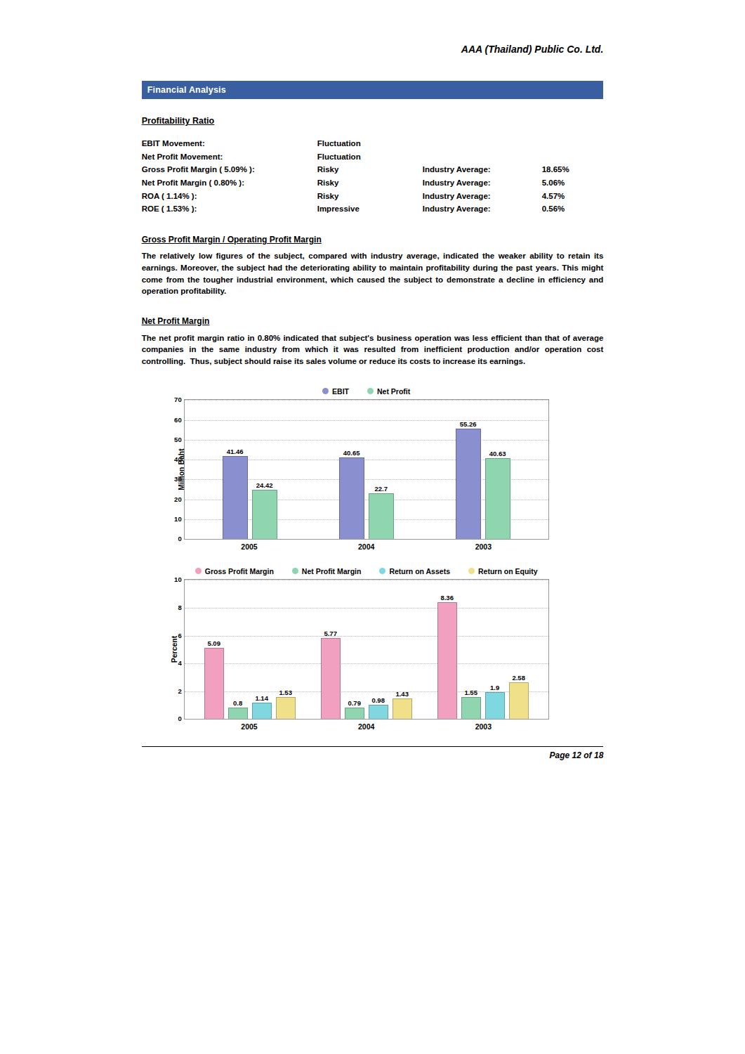AAA (Thailand) Public Co. Ltd.
Financial Analysis
Profitability Ratio
| EBIT Movement: | Fluctuation | | |
| Net Profit Movement: | Fluctuation | | |
| Gross Profit Margin ( 5.09% ): | Risky | Industry Average: | 18.65% |
| Net Profit Margin ( 0.80% ): | Risky | Industry Average: | 5.06% |
| ROA ( 1.14% ): | Risky | Industry Average: | 4.57% |
| ROE ( 1.53% ): | Impressive | Industry Average: | 0.56% |
Gross Profit Margin / Operating Profit Margin
The relatively low figures of the subject, compared with industry average, indicated the weaker ability to retain its earnings. Moreover, the subject had the deteriorating ability to maintain profitability during the past years. This might come from the tougher industrial environment, which caused the subject to demonstrate a decline in efficiency and operation profitability.
Net Profit Margin
The net profit margin ratio in 0.80% indicated that subject's business operation was less efficient than that of average companies in the same industry from which it was resulted from inefficient production and/or operation cost controlling. Thus, subject should raise its sales volume or reduce its costs to increase its earnings.
EBIT Net Profit
Million Baht
70
60
50
40
30
20
10
0
41.46
24.42
40.65
22.7
55.26
40.63
2005
2004
2003
Gross Profit Margin Net Profit Margin Return on Assets Return on Equity
Percent
10
8
6
4
2
0
5.09
0.8
1.14
1.53
5.77
0.79
0.98
1.43
8.36
1.55
1.9
2.58
2005
2004
2003
Page 12 of 18